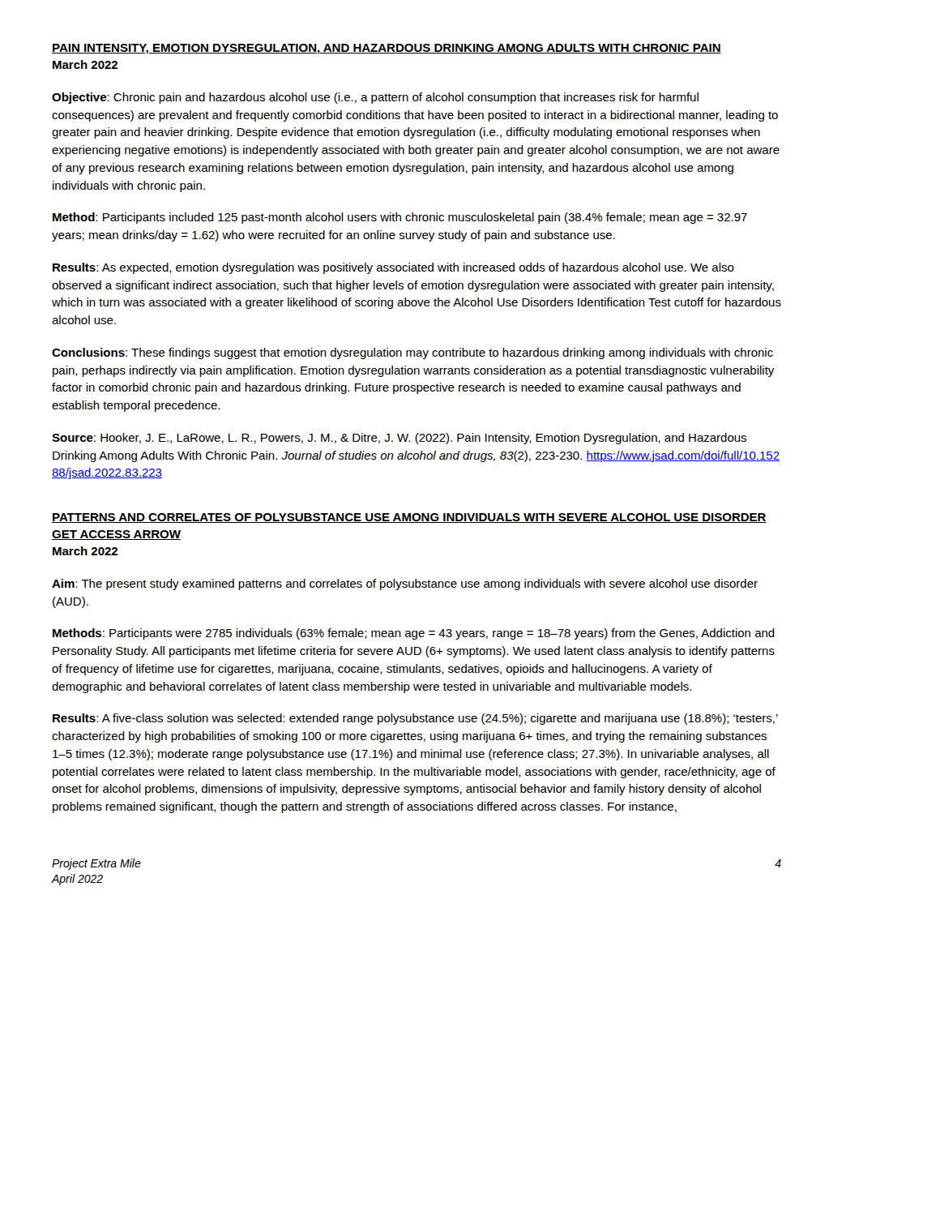Pain Intensity, Emotion Dysregulation, and Hazardous Drinking Among Adults with Chronic Pain
March 2022
Objective: Chronic pain and hazardous alcohol use (i.e., a pattern of alcohol consumption that increases risk for harmful consequences) are prevalent and frequently comorbid conditions that have been posited to interact in a bidirectional manner, leading to greater pain and heavier drinking. Despite evidence that emotion dysregulation (i.e., difficulty modulating emotional responses when experiencing negative emotions) is independently associated with both greater pain and greater alcohol consumption, we are not aware of any previous research examining relations between emotion dysregulation, pain intensity, and hazardous alcohol use among individuals with chronic pain.
Method: Participants included 125 past-month alcohol users with chronic musculoskeletal pain (38.4% female; mean age = 32.97 years; mean drinks/day = 1.62) who were recruited for an online survey study of pain and substance use.
Results: As expected, emotion dysregulation was positively associated with increased odds of hazardous alcohol use. We also observed a significant indirect association, such that higher levels of emotion dysregulation were associated with greater pain intensity, which in turn was associated with a greater likelihood of scoring above the Alcohol Use Disorders Identification Test cutoff for hazardous alcohol use.
Conclusions: These findings suggest that emotion dysregulation may contribute to hazardous drinking among individuals with chronic pain, perhaps indirectly via pain amplification. Emotion dysregulation warrants consideration as a potential transdiagnostic vulnerability factor in comorbid chronic pain and hazardous drinking. Future prospective research is needed to examine causal pathways and establish temporal precedence.
Source: Hooker, J. E., LaRowe, L. R., Powers, J. M., & Ditre, J. W. (2022). Pain Intensity, Emotion Dysregulation, and Hazardous Drinking Among Adults With Chronic Pain. Journal of studies on alcohol and drugs, 83(2), 223-230. https://www.jsad.com/doi/full/10.15288/jsad.2022.83.223
Patterns and Correlates of Polysubstance Use Among Individuals with Severe Alcohol Use Disorder Get Access Arrow
March 2022
Aim: The present study examined patterns and correlates of polysubstance use among individuals with severe alcohol use disorder (AUD).
Methods: Participants were 2785 individuals (63% female; mean age = 43 years, range = 18–78 years) from the Genes, Addiction and Personality Study. All participants met lifetime criteria for severe AUD (6+ symptoms). We used latent class analysis to identify patterns of frequency of lifetime use for cigarettes, marijuana, cocaine, stimulants, sedatives, opioids and hallucinogens. A variety of demographic and behavioral correlates of latent class membership were tested in univariable and multivariable models.
Results: A five-class solution was selected: extended range polysubstance use (24.5%); cigarette and marijuana use (18.8%); ‘testers,’ characterized by high probabilities of smoking 100 or more cigarettes, using marijuana 6+ times, and trying the remaining substances 1–5 times (12.3%); moderate range polysubstance use (17.1%) and minimal use (reference class; 27.3%). In univariable analyses, all potential correlates were related to latent class membership. In the multivariable model, associations with gender, race/ethnicity, age of onset for alcohol problems, dimensions of impulsivity, depressive symptoms, antisocial behavior and family history density of alcohol problems remained significant, though the pattern and strength of associations differed across classes. For instance,
Project Extra Mile
April 2022
4